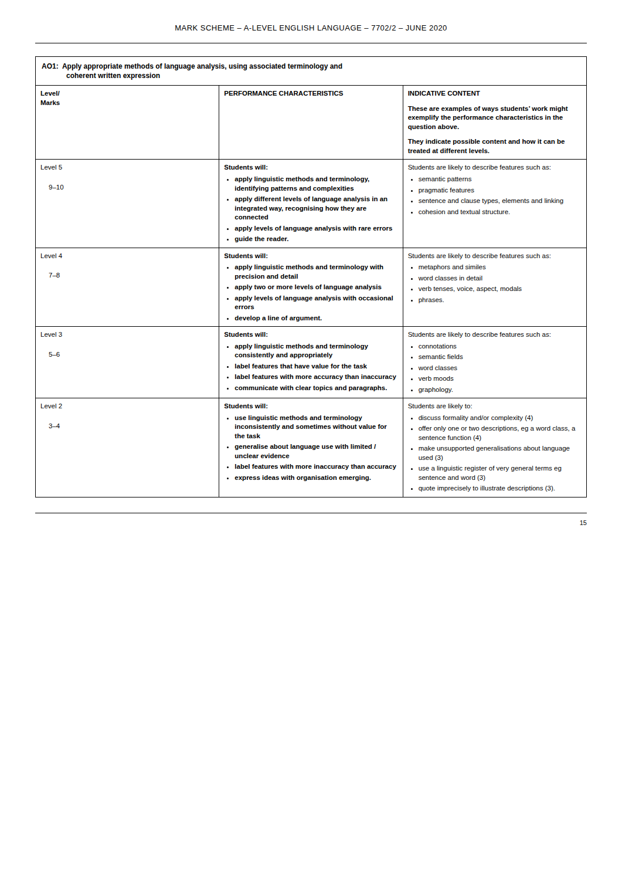MARK SCHEME – A-LEVEL ENGLISH LANGUAGE – 7702/2 – JUNE 2020
| AO1: Apply appropriate methods of language analysis, using associated terminology and coherent written expression |
| Level/ Marks | PERFORMANCE CHARACTERISTICS | INDICATIVE CONTENT These are examples of ways students’ work might exemplify the performance characteristics in the question above. They indicate possible content and how it can be treated at different levels. |
| Level 5 9–10 | Students will: apply linguistic methods and terminology, identifying patterns and complexities apply different levels of language analysis in an integrated way, recognising how they are connected apply levels of language analysis with rare errors guide the reader. | Students are likely to describe features such as: semantic patterns pragmatic features sentence and clause types, elements and linking cohesion and textual structure. |
| Level 4 7–8 | Students will: apply linguistic methods and terminology with precision and detail apply two or more levels of language analysis apply levels of language analysis with occasional errors develop a line of argument. | Students are likely to describe features such as: metaphors and similes word classes in detail verb tenses, voice, aspect, modals phrases. |
| Level 3 5–6 | Students will: apply linguistic methods and terminology consistently and appropriately label features that have value for the task label features with more accuracy than inaccuracy communicate with clear topics and paragraphs. | Students are likely to describe features such as: connotations semantic fields word classes verb moods graphology. |
| Level 2 3–4 | Students will: use linguistic methods and terminology inconsistently and sometimes without value for the task generalise about language use with limited / unclear evidence label features with more inaccuracy than accuracy express ideas with organisation emerging. | Students are likely to: discuss formality and/or complexity (4) offer only one or two descriptions, eg a word class, a sentence function (4) make unsupported generalisations about language used (3) use a linguistic register of very general terms eg sentence and word (3) quote imprecisely to illustrate descriptions (3). |
15